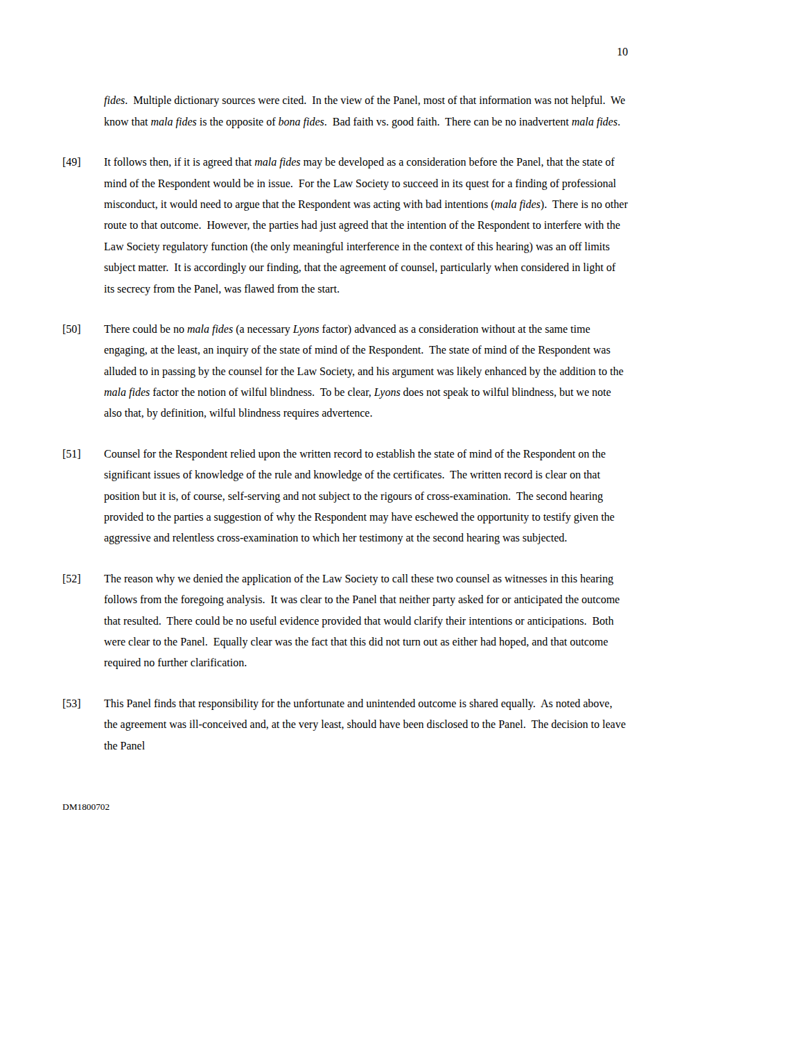10
fides. Multiple dictionary sources were cited. In the view of the Panel, most of that information was not helpful. We know that mala fides is the opposite of bona fides. Bad faith vs. good faith. There can be no inadvertent mala fides.
[49]
It follows then, if it is agreed that mala fides may be developed as a consideration before the Panel, that the state of mind of the Respondent would be in issue. For the Law Society to succeed in its quest for a finding of professional misconduct, it would need to argue that the Respondent was acting with bad intentions (mala fides). There is no other route to that outcome. However, the parties had just agreed that the intention of the Respondent to interfere with the Law Society regulatory function (the only meaningful interference in the context of this hearing) was an off limits subject matter. It is accordingly our finding, that the agreement of counsel, particularly when considered in light of its secrecy from the Panel, was flawed from the start.
[50]
There could be no mala fides (a necessary Lyons factor) advanced as a consideration without at the same time engaging, at the least, an inquiry of the state of mind of the Respondent. The state of mind of the Respondent was alluded to in passing by the counsel for the Law Society, and his argument was likely enhanced by the addition to the mala fides factor the notion of wilful blindness. To be clear, Lyons does not speak to wilful blindness, but we note also that, by definition, wilful blindness requires advertence.
[51]
Counsel for the Respondent relied upon the written record to establish the state of mind of the Respondent on the significant issues of knowledge of the rule and knowledge of the certificates. The written record is clear on that position but it is, of course, self-serving and not subject to the rigours of cross-examination. The second hearing provided to the parties a suggestion of why the Respondent may have eschewed the opportunity to testify given the aggressive and relentless cross-examination to which her testimony at the second hearing was subjected.
[52]
The reason why we denied the application of the Law Society to call these two counsel as witnesses in this hearing follows from the foregoing analysis. It was clear to the Panel that neither party asked for or anticipated the outcome that resulted. There could be no useful evidence provided that would clarify their intentions or anticipations. Both were clear to the Panel. Equally clear was the fact that this did not turn out as either had hoped, and that outcome required no further clarification.
[53]
This Panel finds that responsibility for the unfortunate and unintended outcome is shared equally. As noted above, the agreement was ill-conceived and, at the very least, should have been disclosed to the Panel. The decision to leave the Panel
DM1800702